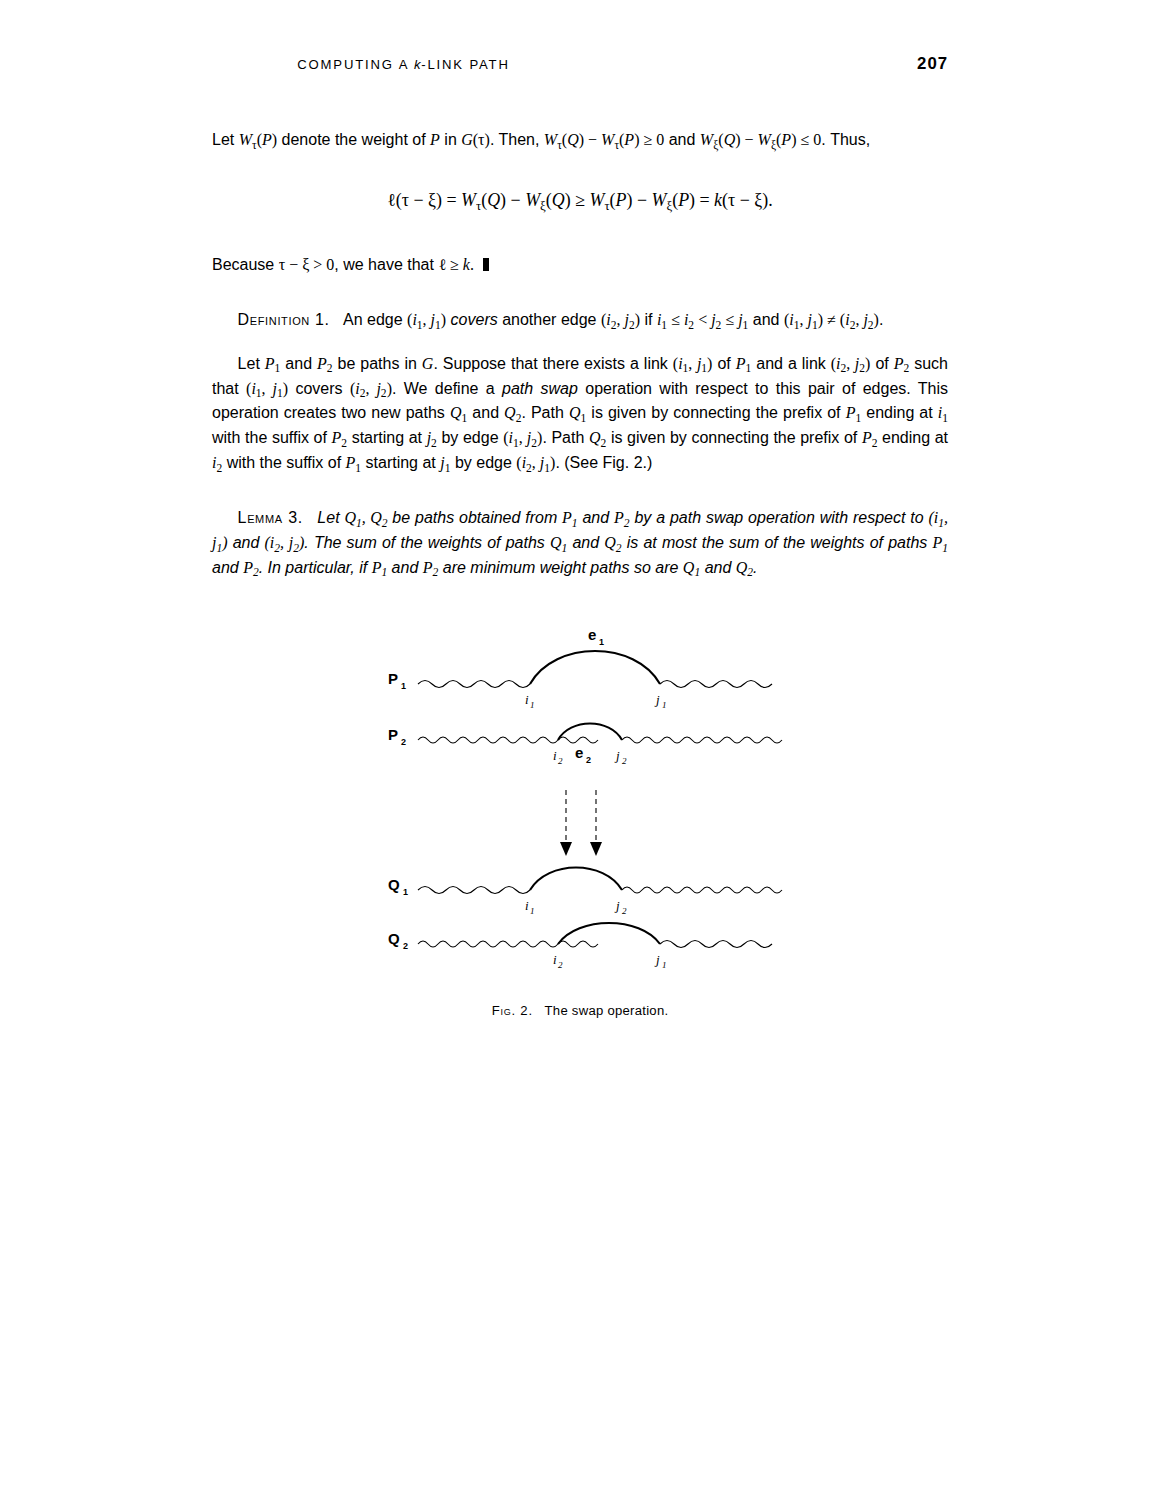Computing a k-Link Path 207
Let Wτ(P) denote the weight of P in G(τ). Then, Wτ(Q) − Wτ(P) ≥ 0 and Wξ(Q) − Wξ(P) ≤ 0. Thus,
ℓ(τ − ξ) = Wτ(Q) − Wξ(Q) ≥ Wτ(P) − Wξ(P) = k(τ − ξ).
Because τ − ξ > 0, we have that ℓ ≥ k.
Definition 1. An edge (i1, j1) covers another edge (i2, j2) if i1 ≤ i2 < j2 ≤ j1 and (i1, j1) ≠ (i2, j2).
Let P1 and P2 be paths in G. Suppose that there exists a link (i1, j1) of P1 and a link (i2, j2) of P2 such that (i1, j1) covers (i2, j2). We define a path swap operation with respect to this pair of edges. This operation creates two new paths Q1 and Q2. Path Q1 is given by connecting the prefix of P1 ending at i1 with the suffix of P2 starting at j2 by edge (i1, j2). Path Q2 is given by connecting the prefix of P2 ending at i2 with the suffix of P1 starting at j1 by edge (i2, j1). (See Fig. 2.)
Lemma 3. Let Q1, Q2 be paths obtained from P1 and P2 by a path swap operation with respect to (i1, j1) and (i2, j2). The sum of the weights of paths Q1 and Q2 is at most the sum of the weights of paths P1 and P2. In particular, if P1 and P2 are minimum weight paths so are Q1 and Q2.
P 1 e 1 i 1 j 1 P 2 i 2 e 2 j 2 Q 1 i 1 j 2 Q 2 i 2 j 1
Fig. 2. The swap operation.